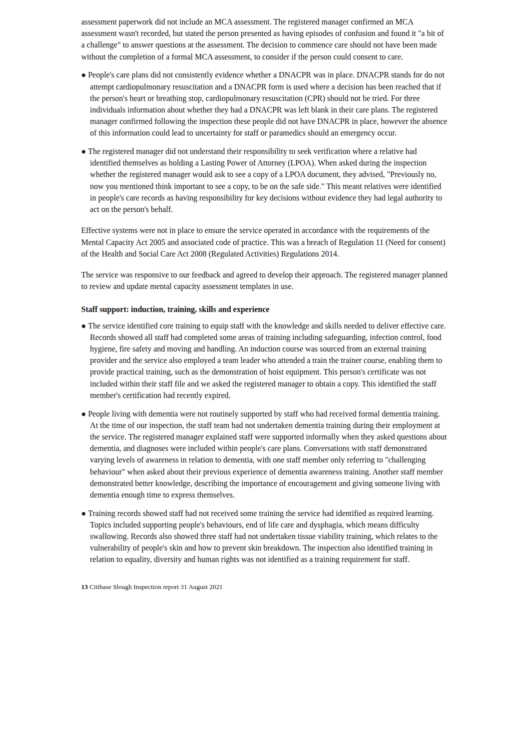assessment paperwork did not include an MCA assessment. The registered manager confirmed an MCA assessment wasn't recorded, but stated the person presented as having episodes of confusion and found it "a bit of a challenge" to answer questions at the assessment. The decision to commence care should not have been made without the completion of a formal MCA assessment, to consider if the person could consent to care.
People's care plans did not consistently evidence whether a DNACPR was in place. DNACPR stands for do not attempt cardiopulmonary resuscitation and a DNACPR form is used where a decision has been reached that if the person's heart or breathing stop, cardiopulmonary resuscitation (CPR) should not be tried. For three individuals information about whether they had a DNACPR was left blank in their care plans. The registered manager confirmed following the inspection these people did not have DNACPR in place, however the absence of this information could lead to uncertainty for staff or paramedics should an emergency occur.
The registered manager did not understand their responsibility to seek verification where a relative had identified themselves as holding a Lasting Power of Attorney (LPOA). When asked during the inspection whether the registered manager would ask to see a copy of a LPOA document, they advised, "Previously no, now you mentioned think important to see a copy, to be on the safe side." This meant relatives were identified in people's care records as having responsibility for key decisions without evidence they had legal authority to act on the person's behalf.
Effective systems were not in place to ensure the service operated in accordance with the requirements of the Mental Capacity Act 2005 and associated code of practice. This was a breach of Regulation 11 (Need for consent) of the Health and Social Care Act 2008 (Regulated Activities) Regulations 2014.
The service was responsive to our feedback and agreed to develop their approach. The registered manager planned to review and update mental capacity assessment templates in use.
Staff support: induction, training, skills and experience
The service identified core training to equip staff with the knowledge and skills needed to deliver effective care. Records showed all staff had completed some areas of training including safeguarding, infection control, food hygiene, fire safety and moving and handling. An induction course was sourced from an external training provider and the service also employed a team leader who attended a train the trainer course, enabling them to provide practical training, such as the demonstration of hoist equipment. This person's certificate was not included within their staff file and we asked the registered manager to obtain a copy. This identified the staff member's certification had recently expired.
People living with dementia were not routinely supported by staff who had received formal dementia training. At the time of our inspection, the staff team had not undertaken dementia training during their employment at the service. The registered manager explained staff were supported informally when they asked questions about dementia, and diagnoses were included within people's care plans. Conversations with staff demonstrated varying levels of awareness in relation to dementia, with one staff member only referring to "challenging behaviour" when asked about their previous experience of dementia awareness training. Another staff member demonstrated better knowledge, describing the importance of encouragement and giving someone living with dementia enough time to express themselves.
Training records showed staff had not received some training the service had identified as required learning. Topics included supporting people's behaviours, end of life care and dysphagia, which means difficulty swallowing. Records also showed three staff had not undertaken tissue viability training, which relates to the vulnerability of people's skin and how to prevent skin breakdown. The inspection also identified training in relation to equality, diversity and human rights was not identified as a training requirement for staff.
13 Citibase Slough Inspection report 31 August 2021